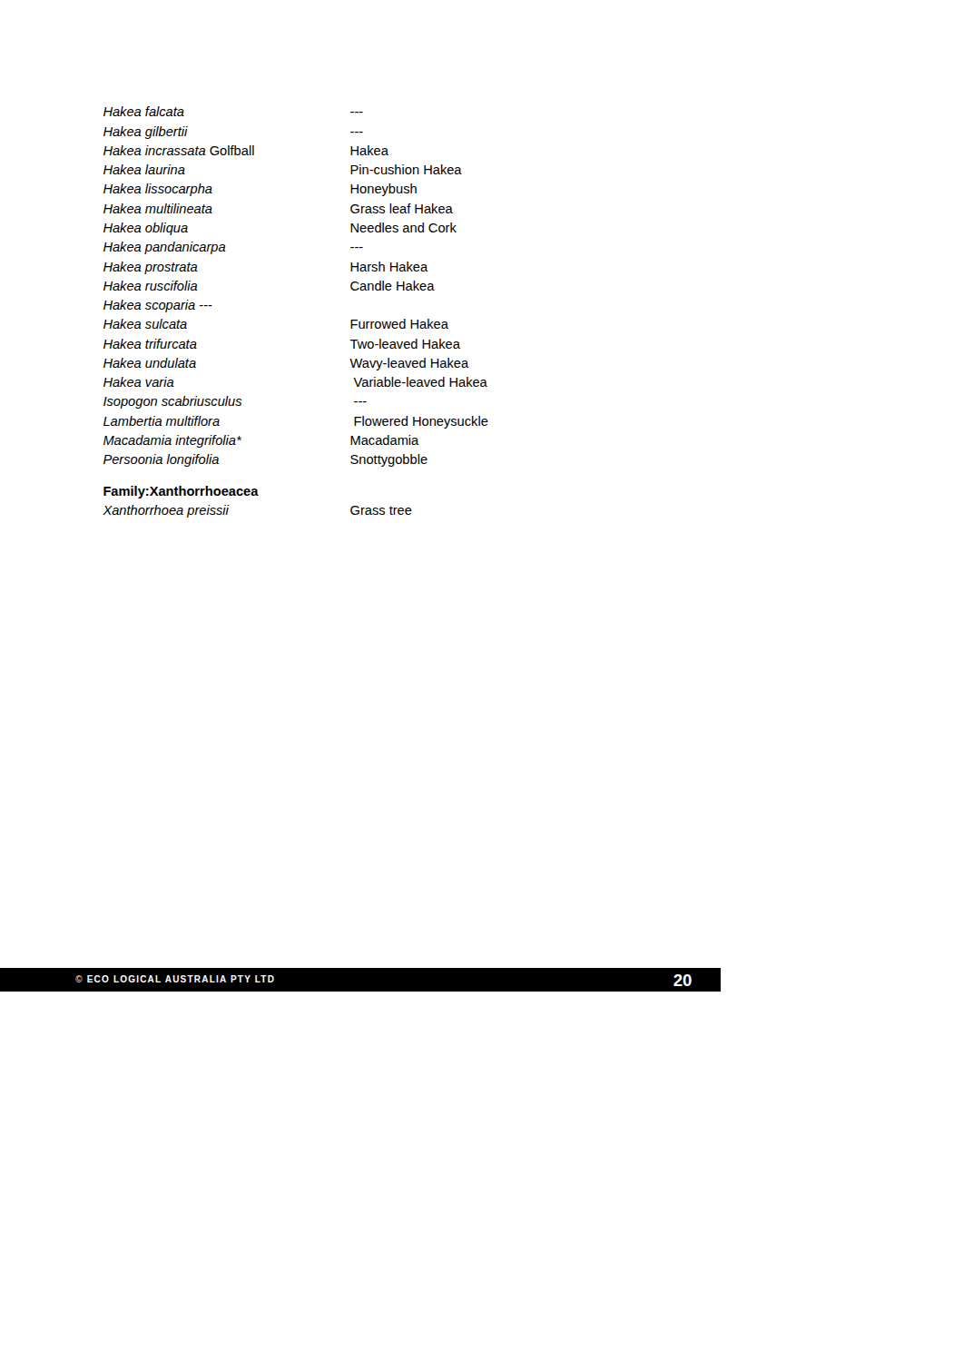| Hakea falcata | --- |
| Hakea gilbertii | --- |
| Hakea incrassata Golfball | Hakea |
| Hakea laurina | Pin-cushion Hakea |
| Hakea lissocarpha | Honeybush |
| Hakea multilineata | Grass leaf Hakea |
| Hakea obliqua | Needles and Cork |
| Hakea pandanicarpa | --- |
| Hakea prostrata | Harsh Hakea |
| Hakea ruscifolia | Candle Hakea |
| Hakea scoparia --- | |
| Hakea sulcata | Furrowed Hakea |
| Hakea trifurcata | Two-leaved Hakea |
| Hakea undulata | Wavy-leaved Hakea |
| Hakea varia | Variable-leaved Hakea |
| Isopogon scabriusculus | --- |
| Lambertia multiflora | Flowered Honeysuckle |
| Macadamia integrifolia* | Macadamia |
| Persoonia longifolia | Snottygobble |
| Family:Xanthorrhoeacea |
| Xanthorrhoea preissii | Grass tree |
© ECO LOGICAL AUSTRALIA PTY LTD
20